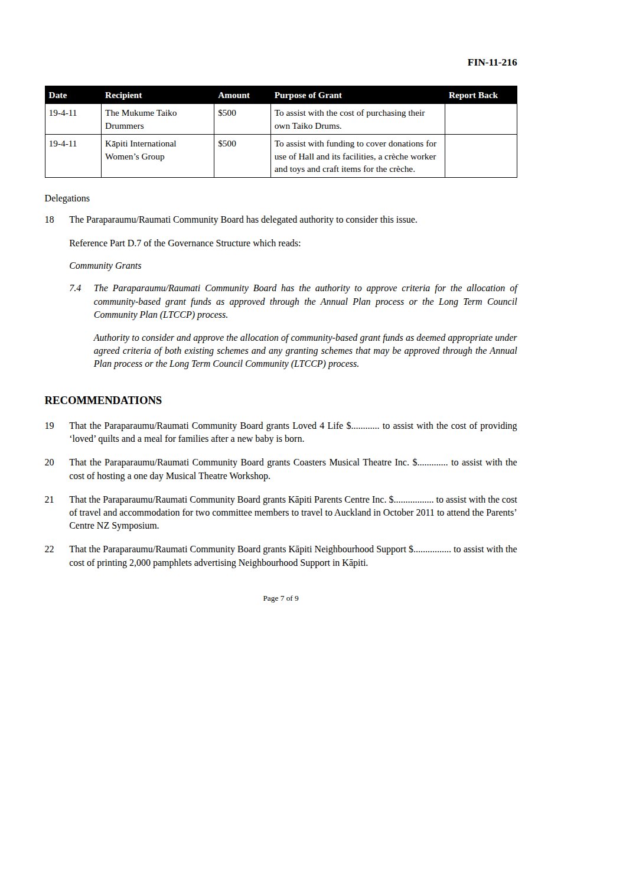FIN-11-216
| Date | Recipient | Amount | Purpose of Grant | Report Back |
| --- | --- | --- | --- | --- |
| 19-4-11 | The Mukume Taiko Drummers | $500 | To assist with the cost of purchasing their own Taiko Drums. | |
| 19-4-11 | Kāpiti International Women’s Group | $500 | To assist with funding to cover donations for use of Hall and its facilities, a crèche worker and toys and craft items for the crèche. | |
Delegations
18 The Paraparaumu/Raumati Community Board has delegated authority to consider this issue.
Reference Part D.7 of the Governance Structure which reads:
Community Grants
7.4 The Paraparaumu/Raumati Community Board has the authority to approve criteria for the allocation of community-based grant funds as approved through the Annual Plan process or the Long Term Council Community Plan (LTCCP) process.
Authority to consider and approve the allocation of community-based grant funds as deemed appropriate under agreed criteria of both existing schemes and any granting schemes that may be approved through the Annual Plan process or the Long Term Council Community (LTCCP) process.
RECOMMENDATIONS
19 That the Paraparaumu/Raumati Community Board grants Loved 4 Life $............ to assist with the cost of providing ‘loved’ quilts and a meal for families after a new baby is born.
20 That the Paraparaumu/Raumati Community Board grants Coasters Musical Theatre Inc. $............. to assist with the cost of hosting a one day Musical Theatre Workshop.
21 That the Paraparaumu/Raumati Community Board grants Kāpiti Parents Centre Inc. $................. to assist with the cost of travel and accommodation for two committee members to travel to Auckland in October 2011 to attend the Parents’ Centre NZ Symposium.
22 That the Paraparaumu/Raumati Community Board grants Kāpiti Neighbourhood Support $................ to assist with the cost of printing 2,000 pamphlets advertising Neighbourhood Support in Kāpiti.
Page 7 of 9